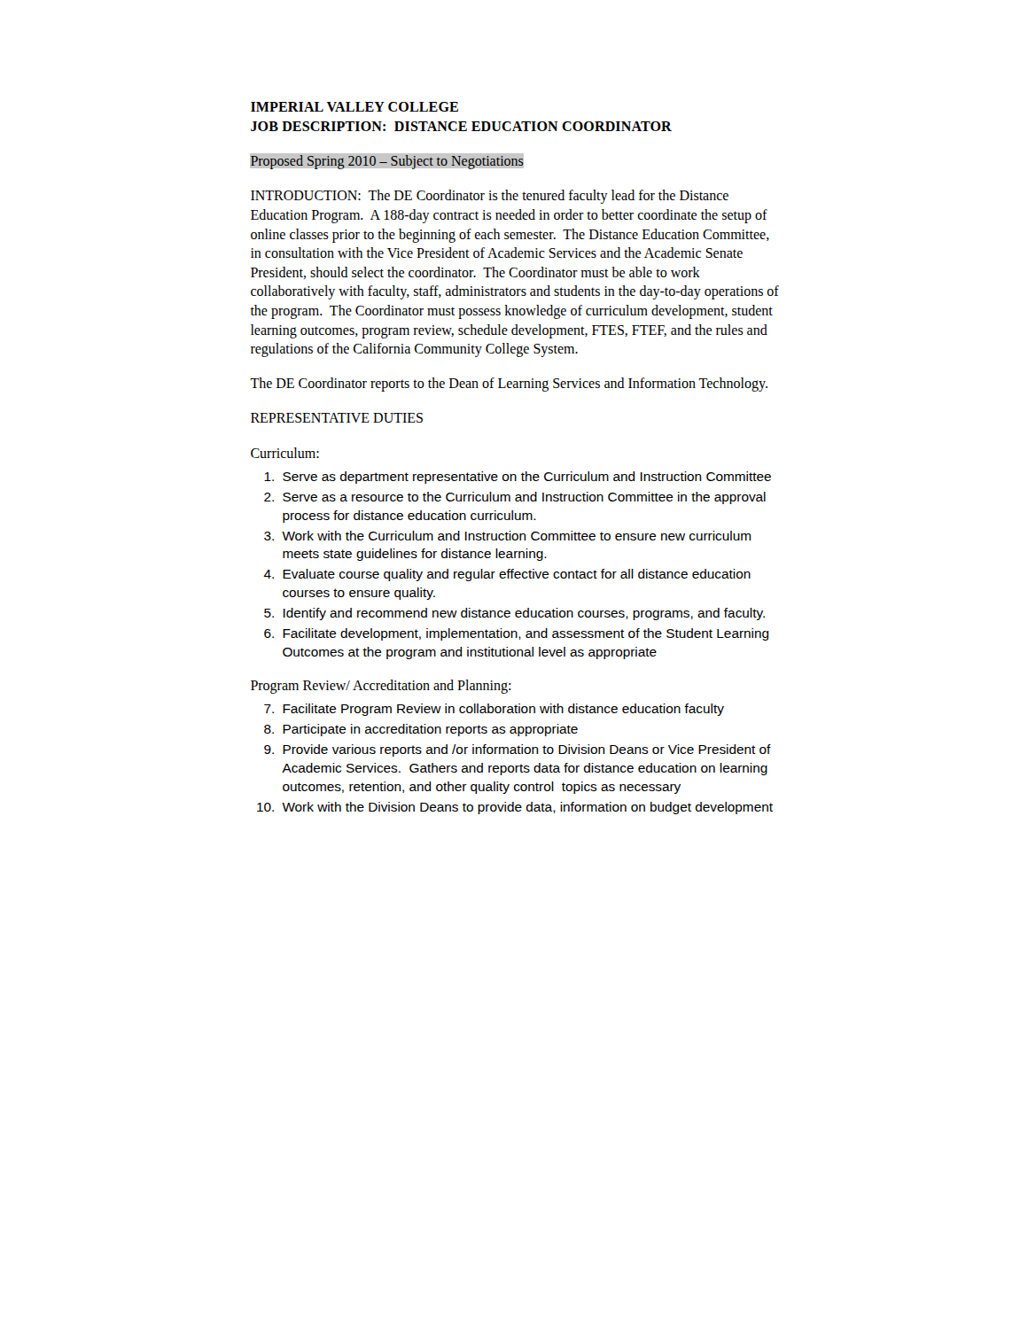IMPERIAL VALLEY COLLEGE
JOB DESCRIPTION: DISTANCE EDUCATION COORDINATOR
Proposed Spring 2010 – Subject to Negotiations
INTRODUCTION: The DE Coordinator is the tenured faculty lead for the Distance Education Program. A 188-day contract is needed in order to better coordinate the setup of online classes prior to the beginning of each semester. The Distance Education Committee, in consultation with the Vice President of Academic Services and the Academic Senate President, should select the coordinator. The Coordinator must be able to work collaboratively with faculty, staff, administrators and students in the day-to-day operations of the program. The Coordinator must possess knowledge of curriculum development, student learning outcomes, program review, schedule development, FTES, FTEF, and the rules and regulations of the California Community College System.
The DE Coordinator reports to the Dean of Learning Services and Information Technology.
REPRESENTATIVE DUTIES
Curriculum:
Serve as department representative on the Curriculum and Instruction Committee
Serve as a resource to the Curriculum and Instruction Committee in the approval process for distance education curriculum.
Work with the Curriculum and Instruction Committee to ensure new curriculum meets state guidelines for distance learning.
Evaluate course quality and regular effective contact for all distance education courses to ensure quality.
Identify and recommend new distance education courses, programs, and faculty.
Facilitate development, implementation, and assessment of the Student Learning Outcomes at the program and institutional level as appropriate
Program Review/ Accreditation and Planning:
Facilitate Program Review in collaboration with distance education faculty
Participate in accreditation reports as appropriate
Provide various reports and /or information to Division Deans or Vice President of Academic Services. Gathers and reports data for distance education on learning outcomes, retention, and other quality control topics as necessary
Work with the Division Deans to provide data, information on budget development